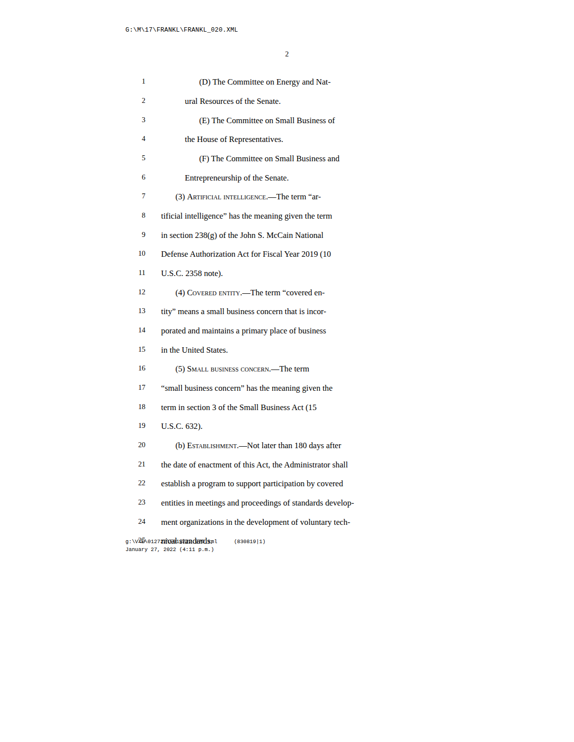G:\M\17\FRANKL\FRANKL_020.XML
2
(D) The Committee on Energy and Nat-
ural Resources of the Senate.
(E) The Committee on Small Business of
the House of Representatives.
(F) The Committee on Small Business and
Entrepreneurship of the Senate.
(3) Artificial intelligence.—The term “ar-
tificial intelligence” has the meaning given the term
in section 238(g) of the John S. McCain National
Defense Authorization Act for Fiscal Year 2019 (10
U.S.C. 2358 note).
(4) Covered entity.—The term “covered en-
tity” means a small business concern that is incor-
porated and maintains a primary place of business
in the United States.
(5) Small business concern.—The term
“small business concern” has the meaning given the
term in section 3 of the Small Business Act (15
U.S.C. 632).
(b) Establishment.—Not later than 180 days after
the date of enactment of this Act, the Administrator shall
establish a program to support participation by covered
entities in meetings and proceedings of standards develop-
ment organizations in the development of voluntary tech-
nical standards.
g:\V\E\012722\E012722.079.xml (830819|1)
January 27, 2022 (4:11 p.m.)